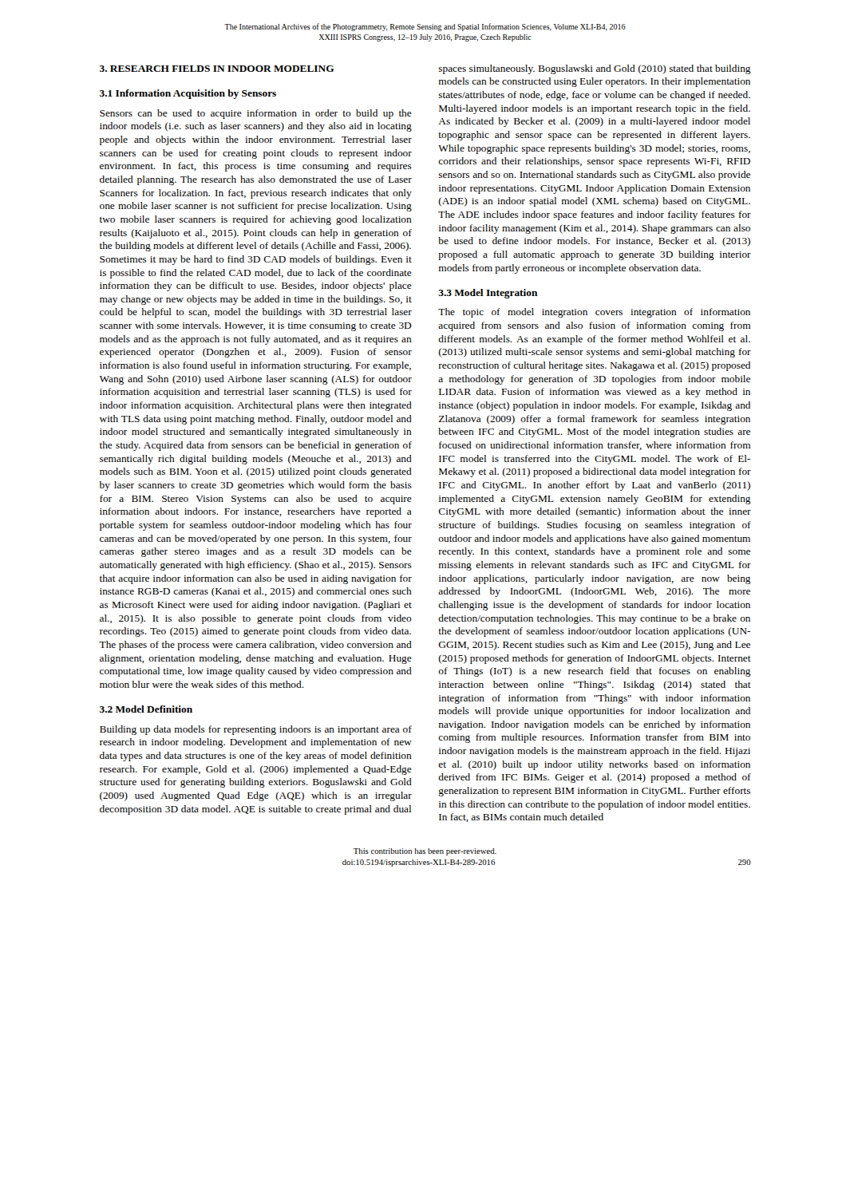The International Archives of the Photogrammetry, Remote Sensing and Spatial Information Sciences, Volume XLI-B4, 2016
XXIII ISPRS Congress, 12–19 July 2016, Prague, Czech Republic
3. RESEARCH FIELDS IN INDOOR MODELING
3.1 Information Acquisition by Sensors
Sensors can be used to acquire information in order to build up the indoor models (i.e. such as laser scanners) and they also aid in locating people and objects within the indoor environment. Terrestrial laser scanners can be used for creating point clouds to represent indoor environment. In fact, this process is time consuming and requires detailed planning. The research has also demonstrated the use of Laser Scanners for localization. In fact, previous research indicates that only one mobile laser scanner is not sufficient for precise localization. Using two mobile laser scanners is required for achieving good localization results (Kaijaluoto et al., 2015). Point clouds can help in generation of the building models at different level of details (Achille and Fassi, 2006). Sometimes it may be hard to find 3D CAD models of buildings. Even it is possible to find the related CAD model, due to lack of the coordinate information they can be difficult to use. Besides, indoor objects' place may change or new objects may be added in time in the buildings. So, it could be helpful to scan, model the buildings with 3D terrestrial laser scanner with some intervals. However, it is time consuming to create 3D models and as the approach is not fully automated, and as it requires an experienced operator (Dongzhen et al., 2009). Fusion of sensor information is also found useful in information structuring. For example, Wang and Sohn (2010) used Airbone laser scanning (ALS) for outdoor information acquisition and terrestrial laser scanning (TLS) is used for indoor information acquisition. Architectural plans were then integrated with TLS data using point matching method. Finally, outdoor model and indoor model structured and semantically integrated simultaneously in the study. Acquired data from sensors can be beneficial in generation of semantically rich digital building models (Meouche et al., 2013) and models such as BIM. Yoon et al. (2015) utilized point clouds generated by laser scanners to create 3D geometries which would form the basis for a BIM. Stereo Vision Systems can also be used to acquire information about indoors. For instance, researchers have reported a portable system for seamless outdoor-indoor modeling which has four cameras and can be moved/operated by one person. In this system, four cameras gather stereo images and as a result 3D models can be automatically generated with high efficiency. (Shao et al., 2015). Sensors that acquire indoor information can also be used in aiding navigation for instance RGB-D cameras (Kanai et al., 2015) and commercial ones such as Microsoft Kinect were used for aiding indoor navigation. (Pagliari et al., 2015). It is also possible to generate point clouds from video recordings. Teo (2015) aimed to generate point clouds from video data. The phases of the process were camera calibration, video conversion and alignment, orientation modeling, dense matching and evaluation. Huge computational time, low image quality caused by video compression and motion blur were the weak sides of this method.
3.2 Model Definition
Building up data models for representing indoors is an important area of research in indoor modeling. Development and implementation of new data types and data structures is one of the key areas of model definition research. For example, Gold et al. (2006) implemented a Quad-Edge structure used for generating building exteriors. Boguslawski and Gold (2009) used Augmented Quad Edge (AQE) which is an irregular decomposition 3D data model. AQE is suitable to create primal and dual spaces simultaneously. Boguslawski and Gold (2010) stated that building models can be constructed using Euler operators. In their implementation states/attributes of node, edge, face or volume can be changed if needed. Multi-layered indoor models is an important research topic in the field. As indicated by Becker et al. (2009) in a multi-layered indoor model topographic and sensor space can be represented in different layers. While topographic space represents building's 3D model; stories, rooms, corridors and their relationships, sensor space represents Wi-Fi, RFID sensors and so on. International standards such as CityGML also provide indoor representations. CityGML Indoor Application Domain Extension (ADE) is an indoor spatial model (XML schema) based on CityGML. The ADE includes indoor space features and indoor facility features for indoor facility management (Kim et al., 2014). Shape grammars can also be used to define indoor models. For instance, Becker et al. (2013) proposed a full automatic approach to generate 3D building interior models from partly erroneous or incomplete observation data.
3.3 Model Integration
The topic of model integration covers integration of information acquired from sensors and also fusion of information coming from different models. As an example of the former method Wohlfeil et al. (2013) utilized multi-scale sensor systems and semi-global matching for reconstruction of cultural heritage sites. Nakagawa et al. (2015) proposed a methodology for generation of 3D topologies from indoor mobile LIDAR data. Fusion of information was viewed as a key method in instance (object) population in indoor models. For example, Isikdag and Zlatanova (2009) offer a formal framework for seamless integration between IFC and CityGML. Most of the model integration studies are focused on unidirectional information transfer, where information from IFC model is transferred into the CityGML model. The work of El-Mekawy et al. (2011) proposed a bidirectional data model integration for IFC and CityGML. In another effort by Laat and vanBerlo (2011) implemented a CityGML extension namely GeoBIM for extending CityGML with more detailed (semantic) information about the inner structure of buildings. Studies focusing on seamless integration of outdoor and indoor models and applications have also gained momentum recently. In this context, standards have a prominent role and some missing elements in relevant standards such as IFC and CityGML for indoor applications, particularly indoor navigation, are now being addressed by IndoorGML (IndoorGML Web, 2016). The more challenging issue is the development of standards for indoor location detection/computation technologies. This may continue to be a brake on the development of seamless indoor/outdoor location applications (UN-GGIM, 2015). Recent studies such as Kim and Lee (2015), Jung and Lee (2015) proposed methods for generation of IndoorGML objects. Internet of Things (IoT) is a new research field that focuses on enabling interaction between online "Things". Isikdag (2014) stated that integration of information from "Things" with indoor information models will provide unique opportunities for indoor localization and navigation. Indoor navigation models can be enriched by information coming from multiple resources. Information transfer from BIM into indoor navigation models is the mainstream approach in the field. Hijazi et al. (2010) built up indoor utility networks based on information derived from IFC BIMs. Geiger et al. (2014) proposed a method of generalization to represent BIM information in CityGML. Further efforts in this direction can contribute to the population of indoor model entities. In fact, as BIMs contain much detailed
This contribution has been peer-reviewed.
doi:10.5194/isprsarchives-XLI-B4-289-2016 290